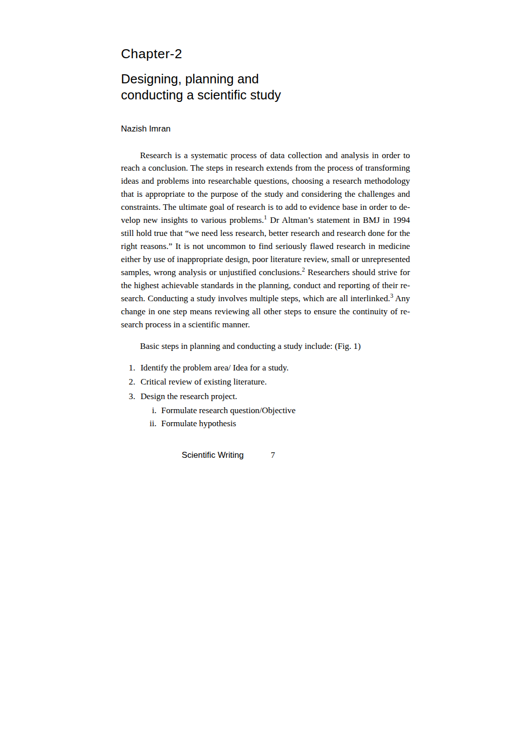Chapter-2
Designing, planning and
conducting a scientific study
Nazish Imran
Research is a systematic process of data collection and analysis in order to reach a conclusion. The steps in research extends from the process of transforming ideas and problems into researchable questions, choosing a research methodology that is appropriate to the purpose of the study and considering the challenges and constraints. The ultimate goal of research is to add to evidence base in order to develop new insights to various problems.1 Dr Altman’s statement in BMJ in 1994 still hold true that “we need less research, better research and research done for the right reasons.” It is not uncommon to find seriously flawed research in medicine either by use of inappropriate design, poor literature review, small or unrepresented samples, wrong analysis or unjustified conclusions.2 Researchers should strive for the highest achievable standards in the planning, conduct and reporting of their research. Conducting a study involves multiple steps, which are all interlinked.3 Any change in one step means reviewing all other steps to ensure the continuity of research process in a scientific manner.
Basic steps in planning and conducting a study include: (Fig. 1)
Identify the problem area/ Idea for a study.
Critical review of existing literature.
Design the research project.
Formulate research question/Objective
Formulate hypothesis
Scientific Writing 7